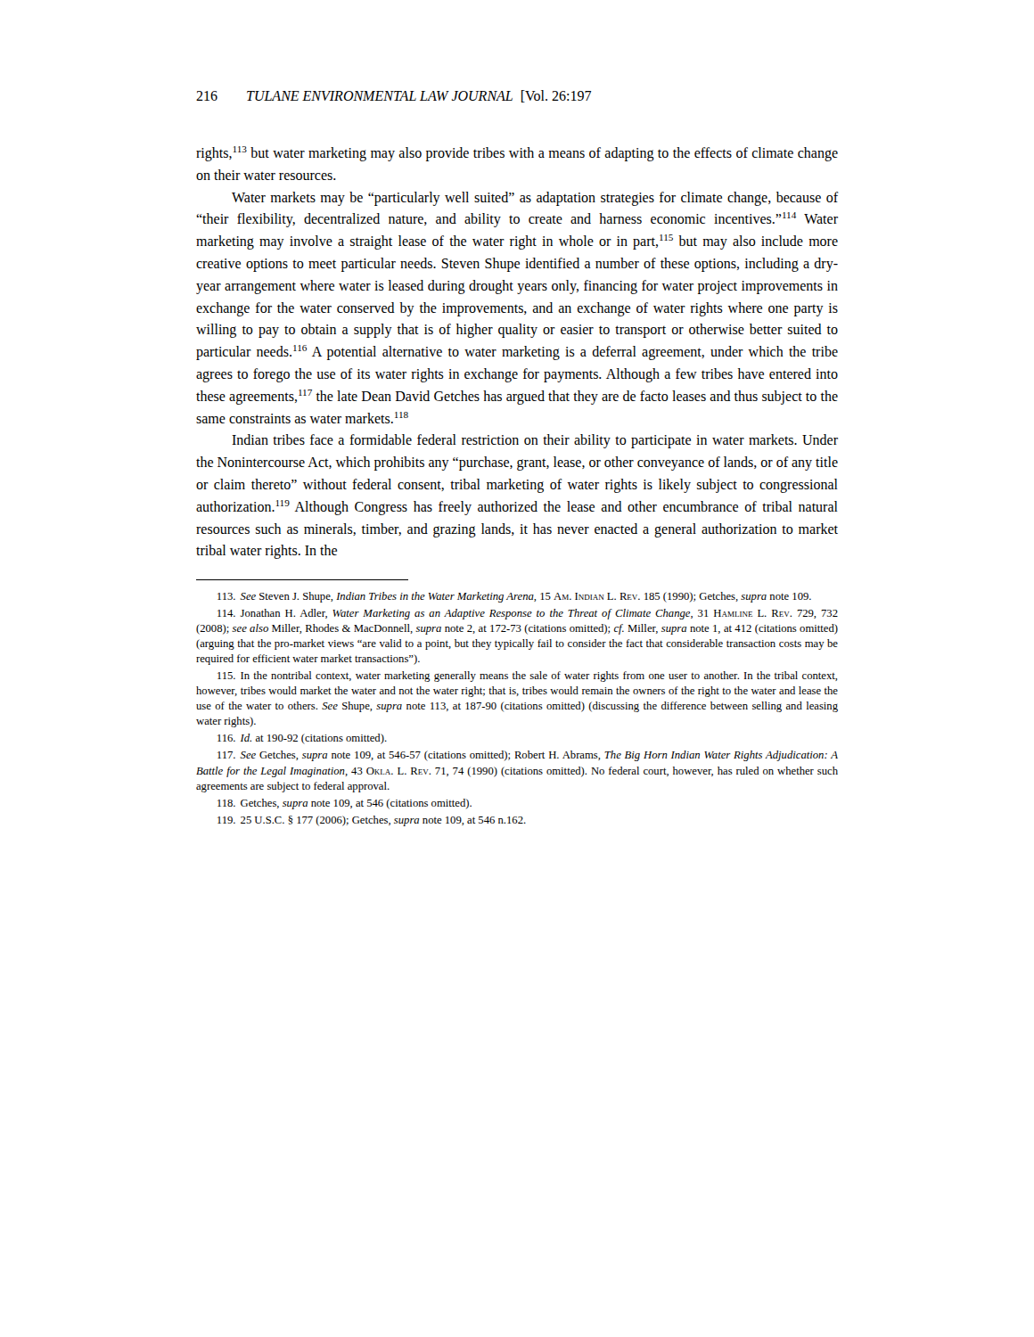216 TULANE ENVIRONMENTAL LAW JOURNAL [Vol. 26:197
rights,113 but water marketing may also provide tribes with a means of adapting to the effects of climate change on their water resources.
Water markets may be “particularly well suited” as adaptation strategies for climate change, because of “their flexibility, decentralized nature, and ability to create and harness economic incentives.”114 Water marketing may involve a straight lease of the water right in whole or in part,115 but may also include more creative options to meet particular needs. Steven Shupe identified a number of these options, including a dry-year arrangement where water is leased during drought years only, financing for water project improvements in exchange for the water conserved by the improvements, and an exchange of water rights where one party is willing to pay to obtain a supply that is of higher quality or easier to transport or otherwise better suited to particular needs.116 A potential alternative to water marketing is a deferral agreement, under which the tribe agrees to forego the use of its water rights in exchange for payments. Although a few tribes have entered into these agreements,117 the late Dean David Getches has argued that they are de facto leases and thus subject to the same constraints as water markets.118
Indian tribes face a formidable federal restriction on their ability to participate in water markets. Under the Nonintercourse Act, which prohibits any “purchase, grant, lease, or other conveyance of lands, or of any title or claim thereto” without federal consent, tribal marketing of water rights is likely subject to congressional authorization.119 Although Congress has freely authorized the lease and other encumbrance of tribal natural resources such as minerals, timber, and grazing lands, it has never enacted a general authorization to market tribal water rights. In the
113. See Steven J. Shupe, Indian Tribes in the Water Marketing Arena, 15 Am. Indian L. Rev. 185 (1990); Getches, supra note 109.
114. Jonathan H. Adler, Water Marketing as an Adaptive Response to the Threat of Climate Change, 31 Hamline L. Rev. 729, 732 (2008); see also Miller, Rhodes & MacDonnell, supra note 2, at 172-73 (citations omitted); cf. Miller, supra note 1, at 412 (citations omitted) (arguing that the pro-market views “are valid to a point, but they typically fail to consider the fact that considerable transaction costs may be required for efficient water market transactions”).
115. In the nontribal context, water marketing generally means the sale of water rights from one user to another. In the tribal context, however, tribes would market the water and not the water right; that is, tribes would remain the owners of the right to the water and lease the use of the water to others. See Shupe, supra note 113, at 187-90 (citations omitted) (discussing the difference between selling and leasing water rights).
116. Id. at 190-92 (citations omitted).
117. See Getches, supra note 109, at 546-57 (citations omitted); Robert H. Abrams, The Big Horn Indian Water Rights Adjudication: A Battle for the Legal Imagination, 43 Okla. L. Rev. 71, 74 (1990) (citations omitted). No federal court, however, has ruled on whether such agreements are subject to federal approval.
118. Getches, supra note 109, at 546 (citations omitted).
119. 25 U.S.C. § 177 (2006); Getches, supra note 109, at 546 n.162.